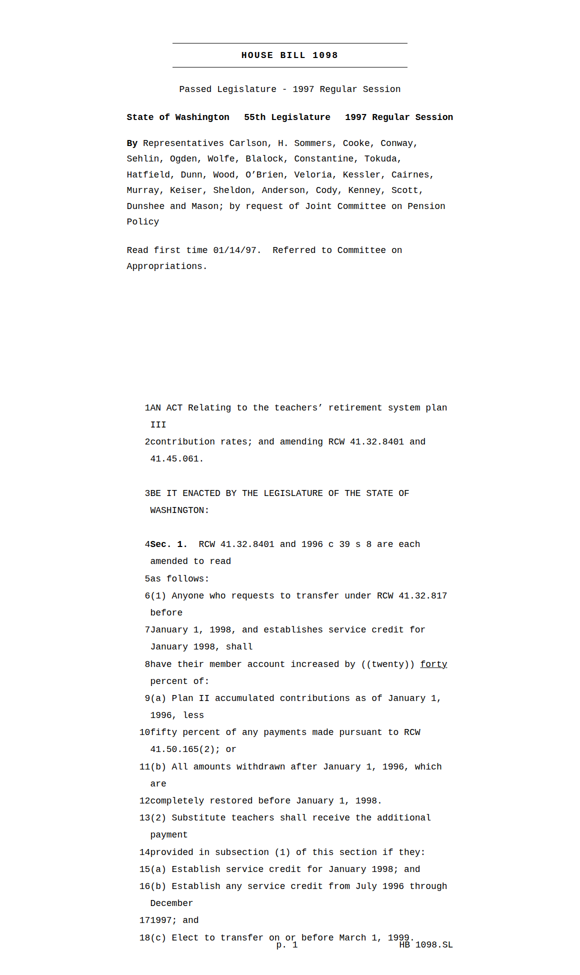HOUSE BILL 1098
Passed Legislature - 1997 Regular Session
State of Washington 55th Legislature 1997 Regular Session
By Representatives Carlson, H. Sommers, Cooke, Conway, Sehlin, Ogden, Wolfe, Blalock, Constantine, Tokuda, Hatfield, Dunn, Wood, O’Brien, Veloria, Kessler, Cairnes, Murray, Keiser, Sheldon, Anderson, Cody, Kenney, Scott, Dunshee and Mason; by request of Joint Committee on Pension Policy
Read first time 01/14/97. Referred to Committee on Appropriations.
| 1 | AN ACT Relating to the teachers’ retirement system plan III |
| 2 | contribution rates; and amending RCW 41.32.8401 and 41.45.061. |
| 3 | BE IT ENACTED BY THE LEGISLATURE OF THE STATE OF WASHINGTON: |
| 4 | Sec. 1. RCW 41.32.8401 and 1996 c 39 s 8 are each amended to read |
| 5 | as follows: |
| 6 | (1) Anyone who requests to transfer under RCW 41.32.817 before |
| 7 | January 1, 1998, and establishes service credit for January 1998, shall |
| 8 | have their member account increased by ((twenty)) forty percent of: |
| 9 | (a) Plan II accumulated contributions as of January 1, 1996, less |
| 10 | fifty percent of any payments made pursuant to RCW 41.50.165(2); or |
| 11 | (b) All amounts withdrawn after January 1, 1996, which are |
| 12 | completely restored before January 1, 1998. |
| 13 | (2) Substitute teachers shall receive the additional payment |
| 14 | provided in subsection (1) of this section if they: |
| 15 | (a) Establish service credit for January 1998; and |
| 16 | (b) Establish any service credit from July 1996 through December |
| 17 | 1997; and |
| 18 | (c) Elect to transfer on or before March 1, 1999. |
p. 1 HB 1098.SL